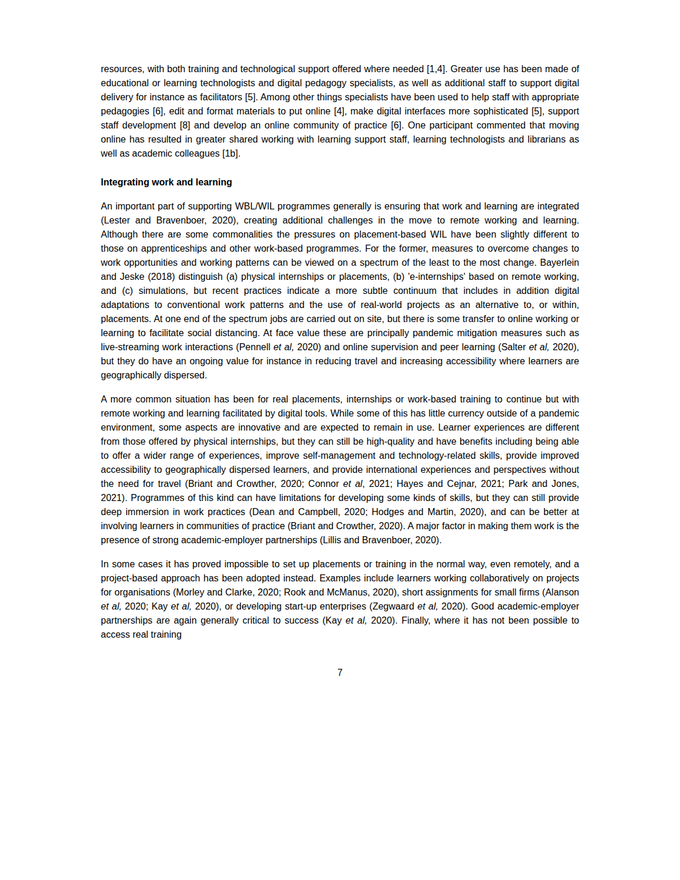resources, with both training and technological support offered where needed [1,4]. Greater use has been made of educational or learning technologists and digital pedagogy specialists, as well as additional staff to support digital delivery for instance as facilitators [5]. Among other things specialists have been used to help staff with appropriate pedagogies [6], edit and format materials to put online [4], make digital interfaces more sophisticated [5], support staff development [8] and develop an online community of practice [6]. One participant commented that moving online has resulted in greater shared working with learning support staff, learning technologists and librarians as well as academic colleagues [1b].
Integrating work and learning
An important part of supporting WBL/WIL programmes generally is ensuring that work and learning are integrated (Lester and Bravenboer, 2020), creating additional challenges in the move to remote working and learning. Although there are some commonalities the pressures on placement-based WIL have been slightly different to those on apprenticeships and other work-based programmes. For the former, measures to overcome changes to work opportunities and working patterns can be viewed on a spectrum of the least to the most change. Bayerlein and Jeske (2018) distinguish (a) physical internships or placements, (b) 'e-internships' based on remote working, and (c) simulations, but recent practices indicate a more subtle continuum that includes in addition digital adaptations to conventional work patterns and the use of real-world projects as an alternative to, or within, placements. At one end of the spectrum jobs are carried out on site, but there is some transfer to online working or learning to facilitate social distancing. At face value these are principally pandemic mitigation measures such as live-streaming work interactions (Pennell et al, 2020) and online supervision and peer learning (Salter et al, 2020), but they do have an ongoing value for instance in reducing travel and increasing accessibility where learners are geographically dispersed.
A more common situation has been for real placements, internships or work-based training to continue but with remote working and learning facilitated by digital tools. While some of this has little currency outside of a pandemic environment, some aspects are innovative and are expected to remain in use. Learner experiences are different from those offered by physical internships, but they can still be high-quality and have benefits including being able to offer a wider range of experiences, improve self-management and technology-related skills, provide improved accessibility to geographically dispersed learners, and provide international experiences and perspectives without the need for travel (Briant and Crowther, 2020; Connor et al, 2021; Hayes and Cejnar, 2021; Park and Jones, 2021). Programmes of this kind can have limitations for developing some kinds of skills, but they can still provide deep immersion in work practices (Dean and Campbell, 2020; Hodges and Martin, 2020), and can be better at involving learners in communities of practice (Briant and Crowther, 2020). A major factor in making them work is the presence of strong academic-employer partnerships (Lillis and Bravenboer, 2020).
In some cases it has proved impossible to set up placements or training in the normal way, even remotely, and a project-based approach has been adopted instead. Examples include learners working collaboratively on projects for organisations (Morley and Clarke, 2020; Rook and McManus, 2020), short assignments for small firms (Alanson et al, 2020; Kay et al, 2020), or developing start-up enterprises (Zegwaard et al, 2020). Good academic-employer partnerships are again generally critical to success (Kay et al, 2020). Finally, where it has not been possible to access real training
7